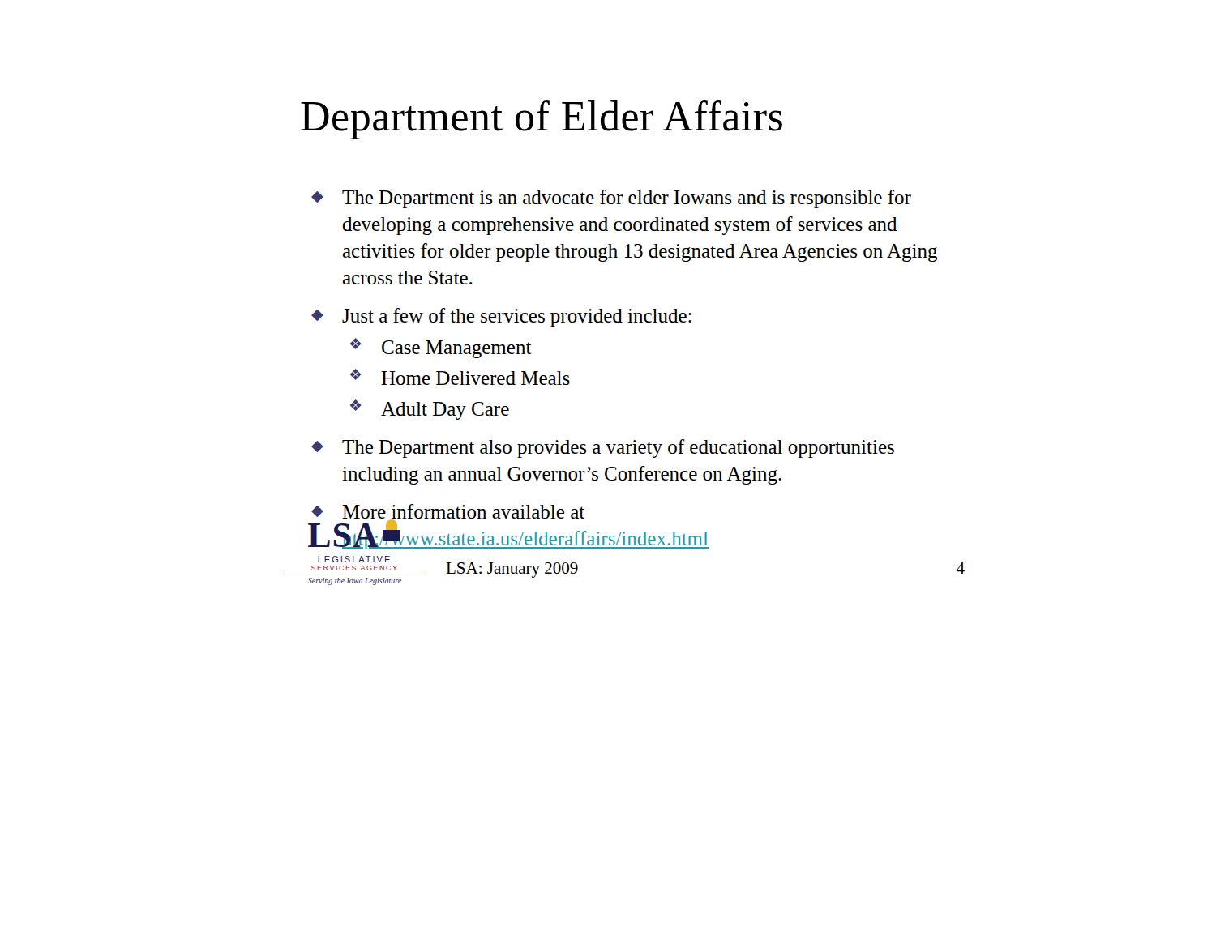Department of Elder Affairs
The Department is an advocate for elder Iowans and is responsible for developing a comprehensive and coordinated system of services and activities for older people through 13 designated Area Agencies on Aging across the State.
Just a few of the services provided include:
Case Management
Home Delivered Meals
Adult Day Care
The Department also provides a variety of educational opportunities including an annual Governor’s Conference on Aging.
More information available at
http://www.state.ia.us/elderaffairs/index.html
LSA
LEGISLATIVE
SERVICES AGENCY
Serving the Iowa Legislature
LSA: January 2009
4